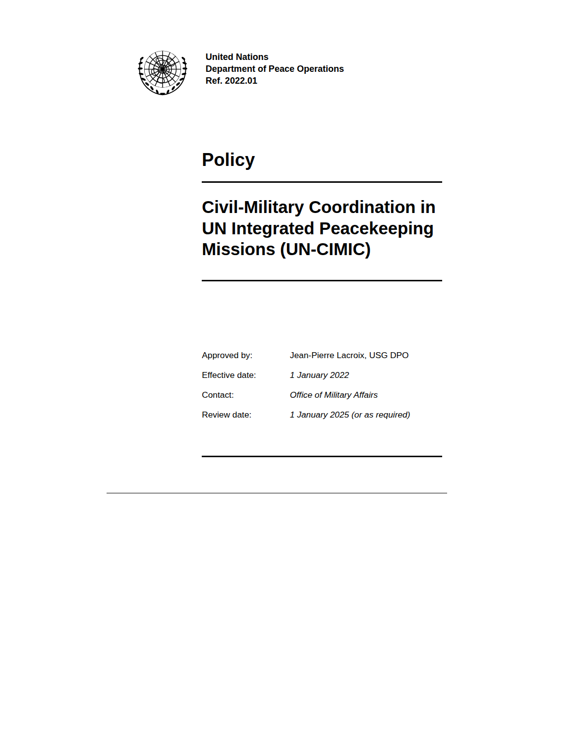United Nations
Department of Peace Operations
Ref. 2022.01
Policy
Civil-Military Coordination in UN Integrated Peacekeeping Missions (UN-CIMIC)
| Approved by: | Jean-Pierre Lacroix, USG DPO |
| Effective date: | 1 January 2022 |
| Contact: | Office of Military Affairs |
| Review date: | 1 January 2025 (or as required) |